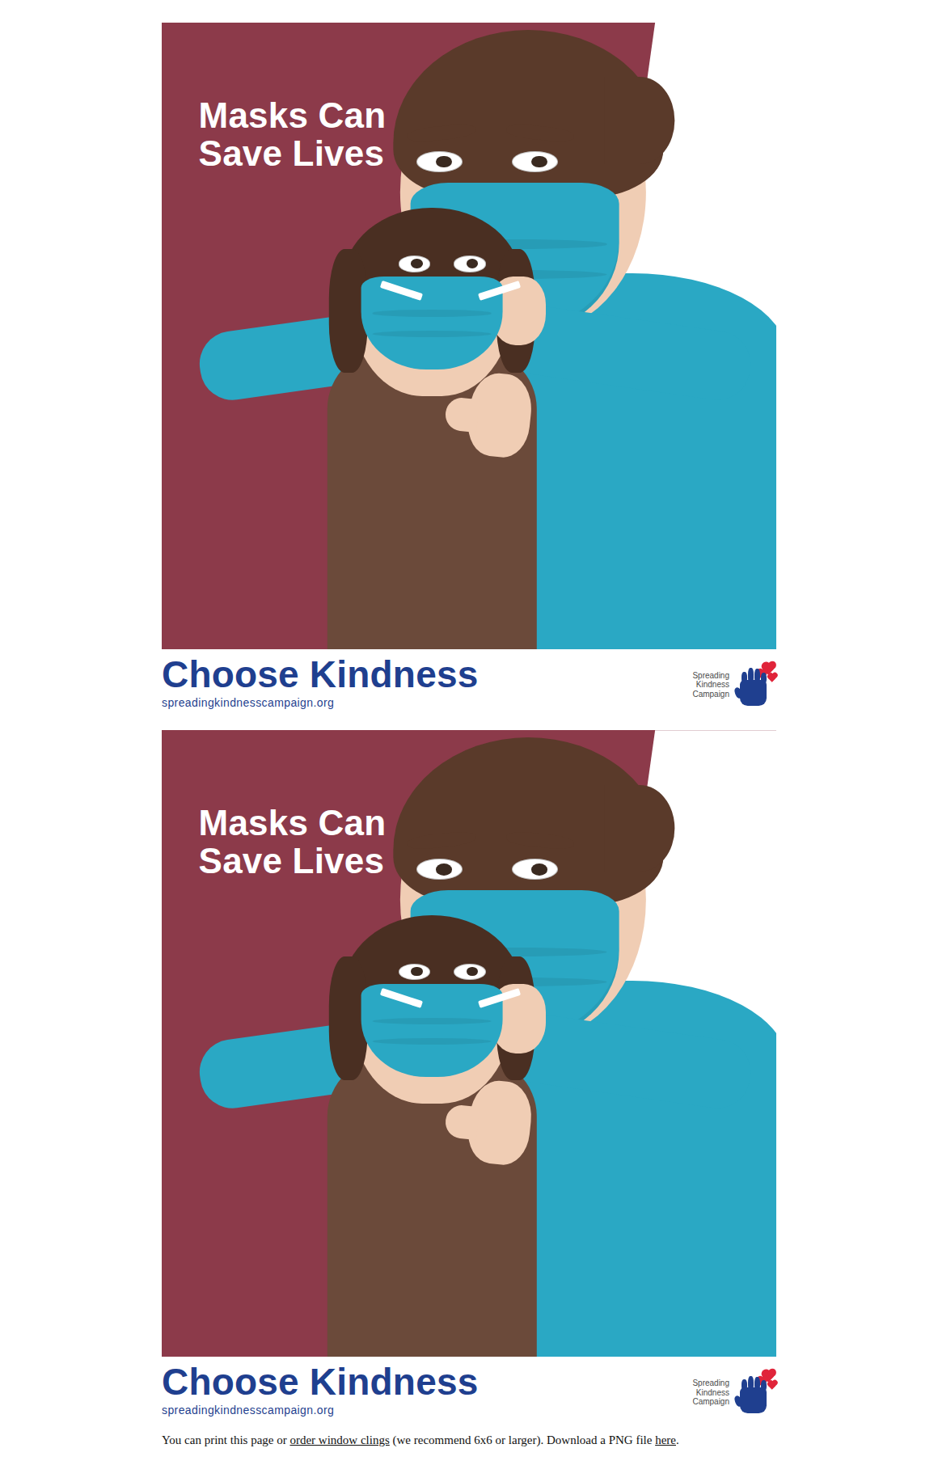Masks Can
Save Lives
Choose Kindness
spreadingkindnesscampaign.org
Spreading
Kindness
Campaign
Masks Can
Save Lives
Choose Kindness
spreadingkindnesscampaign.org
Spreading
Kindness
Campaign
You can print this page or order window clings (we recommend 6x6 or larger). Download a PNG file here.